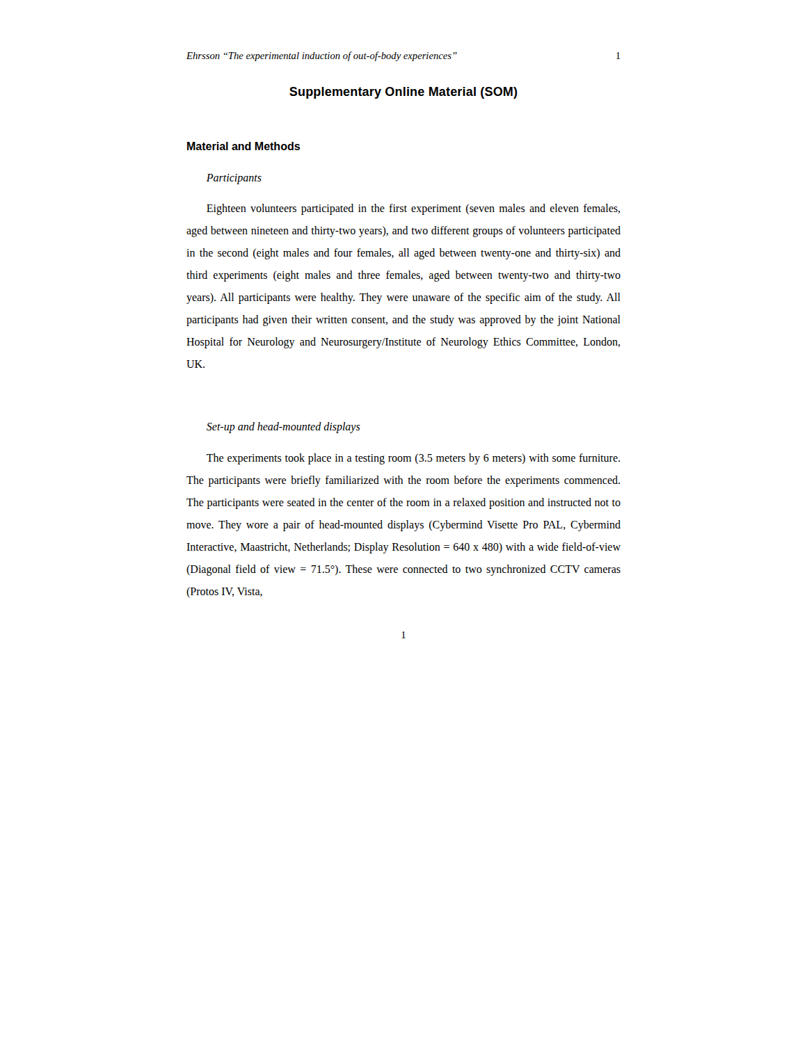Ehrsson “The experimental induction of out-of-body experiences” 1
Supplementary Online Material (SOM)
Material and Methods
Participants
Eighteen volunteers participated in the first experiment (seven males and eleven females, aged between nineteen and thirty-two years), and two different groups of volunteers participated in the second (eight males and four females, all aged between twenty-one and thirty-six) and third experiments (eight males and three females, aged between twenty-two and thirty-two years). All participants were healthy. They were unaware of the specific aim of the study. All participants had given their written consent, and the study was approved by the joint National Hospital for Neurology and Neurosurgery/Institute of Neurology Ethics Committee, London, UK.
Set-up and head-mounted displays
The experiments took place in a testing room (3.5 meters by 6 meters) with some furniture. The participants were briefly familiarized with the room before the experiments commenced. The participants were seated in the center of the room in a relaxed position and instructed not to move. They wore a pair of head-mounted displays (Cybermind Visette Pro PAL, Cybermind Interactive, Maastricht, Netherlands; Display Resolution = 640 x 480) with a wide field-of-view (Diagonal field of view = 71.5°). These were connected to two synchronized CCTV cameras (Protos IV, Vista,
1